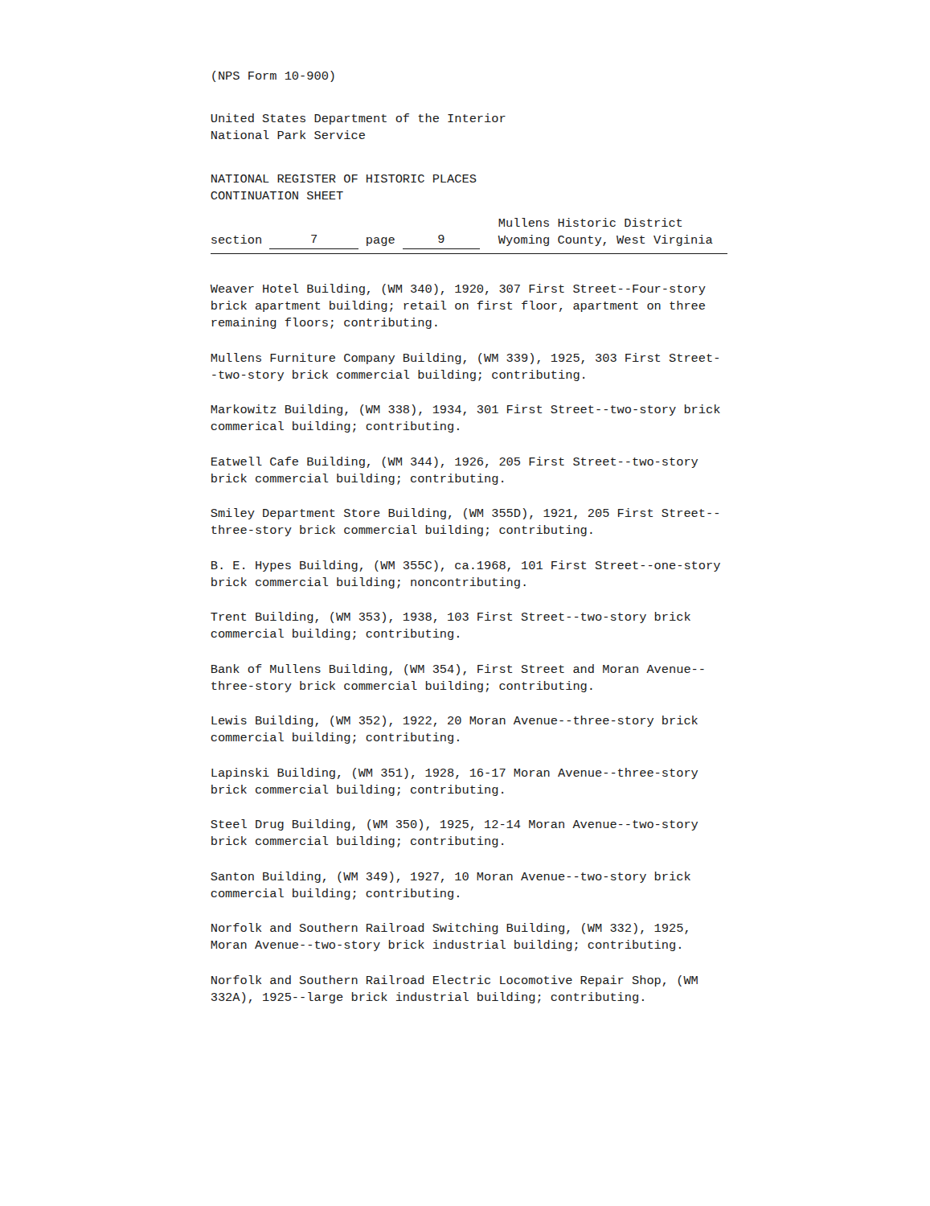(NPS Form 10-900)
United States Department of the Interior
National Park Service
NATIONAL REGISTER OF HISTORIC PLACES
CONTINUATION SHEET
| section 7 page 9 | Mullens Historic District Wyoming County, West Virginia |
Weaver Hotel Building, (WM 340), 1920, 307 First Street--Four-story brick apartment building; retail on first floor, apartment on three remaining floors; contributing.
Mullens Furniture Company Building, (WM 339), 1925, 303 First Street--two-story brick commercial building; contributing.
Markowitz Building, (WM 338), 1934, 301 First Street--two-story brick commerical building; contributing.
Eatwell Cafe Building, (WM 344), 1926, 205 First Street--two-story brick commercial building; contributing.
Smiley Department Store Building, (WM 355D), 1921, 205 First Street--three-story brick commercial building; contributing.
B. E. Hypes Building, (WM 355C), ca.1968, 101 First Street--one-story brick commercial building; noncontributing.
Trent Building, (WM 353), 1938, 103 First Street--two-story brick commercial building; contributing.
Bank of Mullens Building, (WM 354), First Street and Moran Avenue--three-story brick commercial building; contributing.
Lewis Building, (WM 352), 1922, 20 Moran Avenue--three-story brick commercial building; contributing.
Lapinski Building, (WM 351), 1928, 16-17 Moran Avenue--three-story brick commercial building; contributing.
Steel Drug Building, (WM 350), 1925, 12-14 Moran Avenue--two-story brick commercial building; contributing.
Santon Building, (WM 349), 1927, 10 Moran Avenue--two-story brick commercial building; contributing.
Norfolk and Southern Railroad Switching Building, (WM 332), 1925, Moran Avenue--two-story brick industrial building; contributing.
Norfolk and Southern Railroad Electric Locomotive Repair Shop, (WM 332A), 1925--large brick industrial building; contributing.